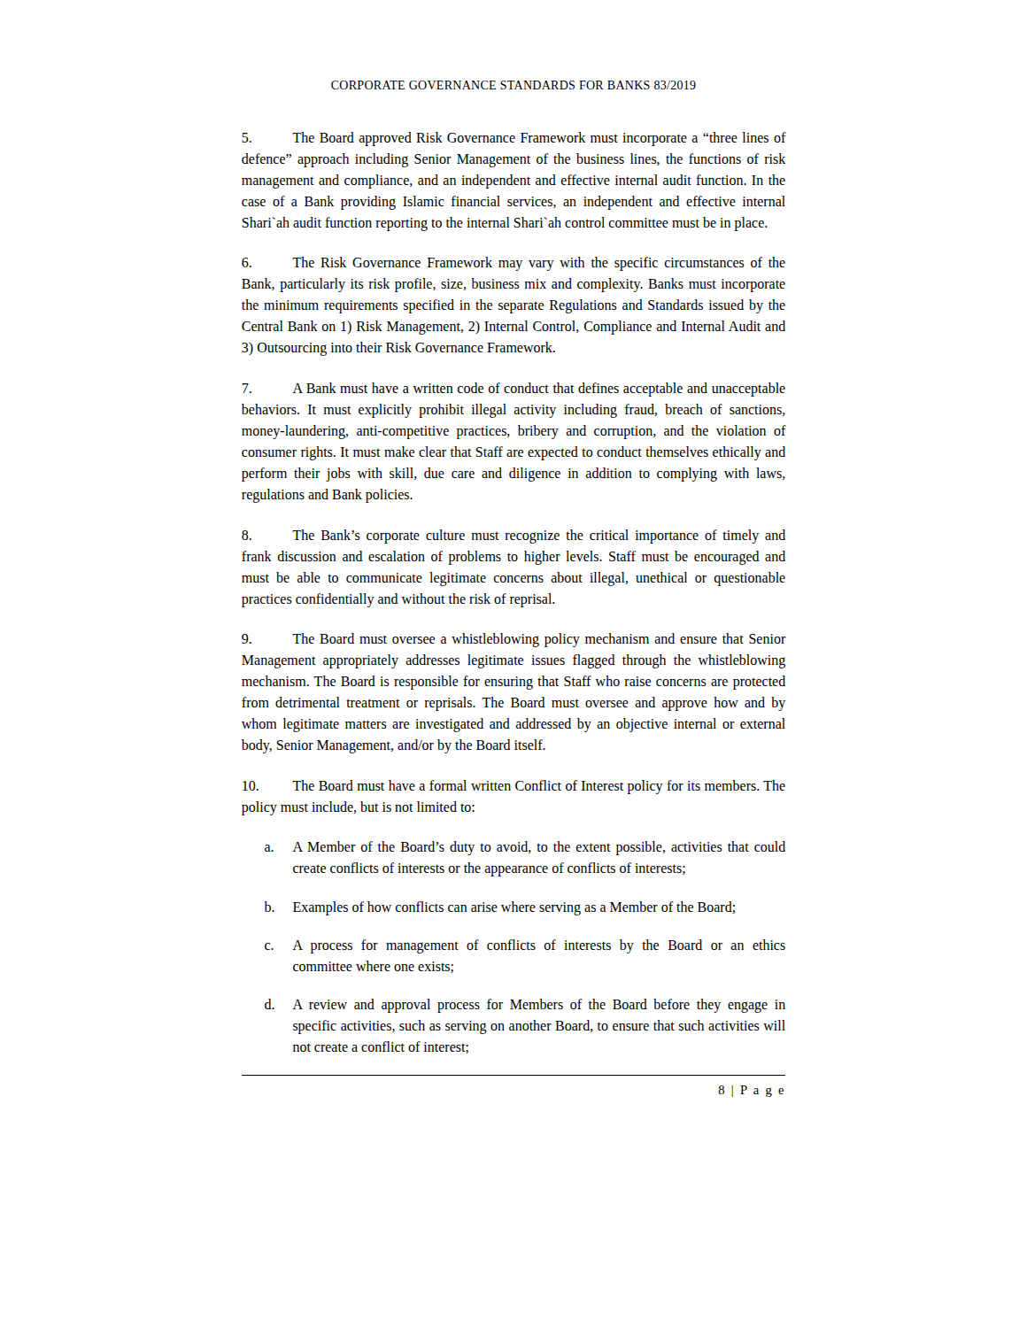CORPORATE GOVERNANCE STANDARDS FOR BANKS 83/2019
5. The Board approved Risk Governance Framework must incorporate a “three lines of defence” approach including Senior Management of the business lines, the functions of risk management and compliance, and an independent and effective internal audit function. In the case of a Bank providing Islamic financial services, an independent and effective internal Shari`ah audit function reporting to the internal Shari`ah control committee must be in place.
6. The Risk Governance Framework may vary with the specific circumstances of the Bank, particularly its risk profile, size, business mix and complexity. Banks must incorporate the minimum requirements specified in the separate Regulations and Standards issued by the Central Bank on 1) Risk Management, 2) Internal Control, Compliance and Internal Audit and 3) Outsourcing into their Risk Governance Framework.
7. A Bank must have a written code of conduct that defines acceptable and unacceptable behaviors. It must explicitly prohibit illegal activity including fraud, breach of sanctions, money-laundering, anti-competitive practices, bribery and corruption, and the violation of consumer rights. It must make clear that Staff are expected to conduct themselves ethically and perform their jobs with skill, due care and diligence in addition to complying with laws, regulations and Bank policies.
8. The Bank’s corporate culture must recognize the critical importance of timely and frank discussion and escalation of problems to higher levels. Staff must be encouraged and must be able to communicate legitimate concerns about illegal, unethical or questionable practices confidentially and without the risk of reprisal.
9. The Board must oversee a whistleblowing policy mechanism and ensure that Senior Management appropriately addresses legitimate issues flagged through the whistleblowing mechanism. The Board is responsible for ensuring that Staff who raise concerns are protected from detrimental treatment or reprisals. The Board must oversee and approve how and by whom legitimate matters are investigated and addressed by an objective internal or external body, Senior Management, and/or by the Board itself.
10. The Board must have a formal written Conflict of Interest policy for its members. The policy must include, but is not limited to:
a. A Member of the Board’s duty to avoid, to the extent possible, activities that could create conflicts of interests or the appearance of conflicts of interests;
b. Examples of how conflicts can arise where serving as a Member of the Board;
c. A process for management of conflicts of interests by the Board or an ethics committee where one exists;
d. A review and approval process for Members of the Board before they engage in specific activities, such as serving on another Board, to ensure that such activities will not create a conflict of interest;
8 | P a g e